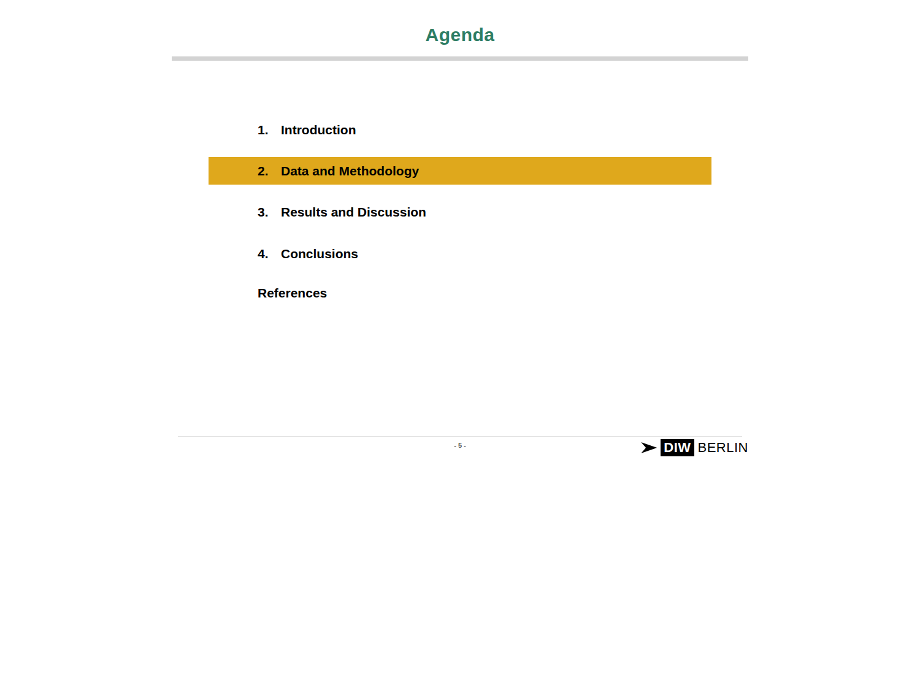Agenda
1. Introduction
2. Data and Methodology
3. Results and Discussion
4. Conclusions
References
- 5 -
DIW BERLIN